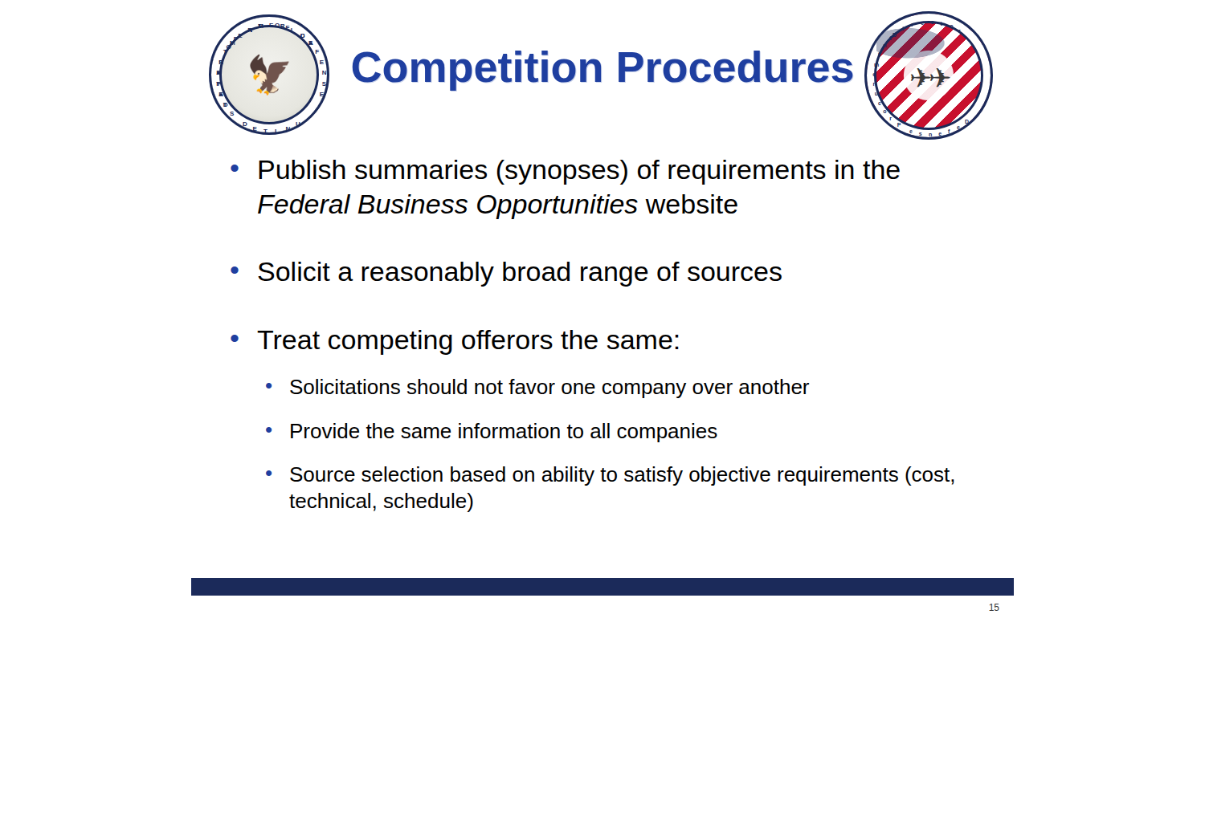D E P A R T M E N T O F D E F E N S E U N I T E D S T A T E S O F A M E R I C A
🦅
D i r e c t o r D e f e n s e P r o c u r e m e n t
✈✈
Competition Procedures
Publish summaries (synopses) of requirements in the Federal Business Opportunities website
Solicit a reasonably broad range of sources
Treat competing offerors the same:
Solicitations should not favor one company over another
Provide the same information to all companies
Source selection based on ability to satisfy objective requirements (cost, technical, schedule)
15